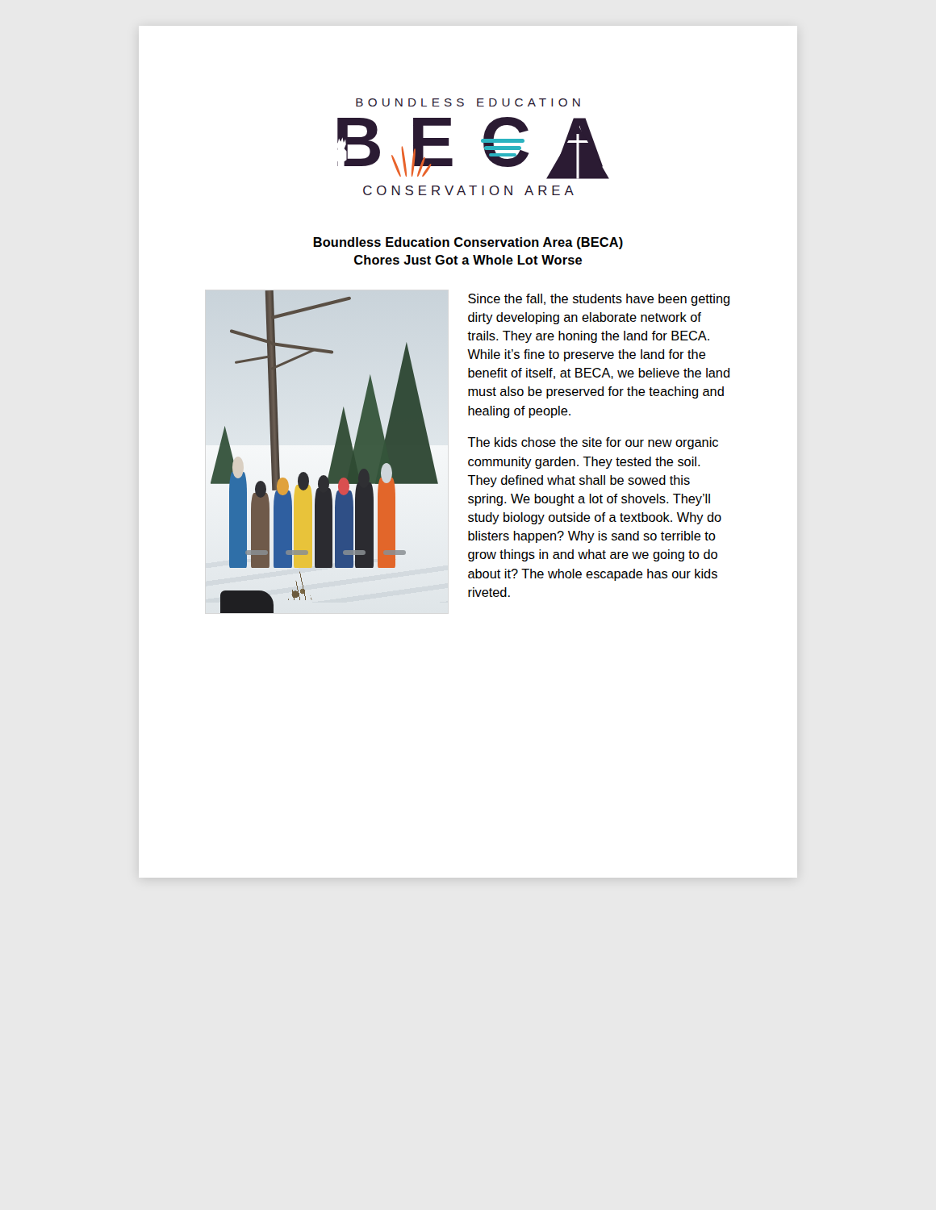Boundless Education
B E C A
Conservation Area
Boundless Education Conservation Area (BECA) Chores Just Got a Whole Lot Worse
Since the fall, the students have been getting dirty developing an elaborate network of trails. They are honing the land for BECA. While it’s fine to preserve the land for the benefit of itself, at BECA, we believe the land must also be preserved for the teaching and healing of people.
The kids chose the site for our new organic community garden. They tested the soil. They defined what shall be sowed this spring. We bought a lot of shovels. They’ll study biology outside of a textbook. Why do blisters happen? Why is sand so terrible to grow things in and what are we going to do about it? The whole escapade has our kids riveted.